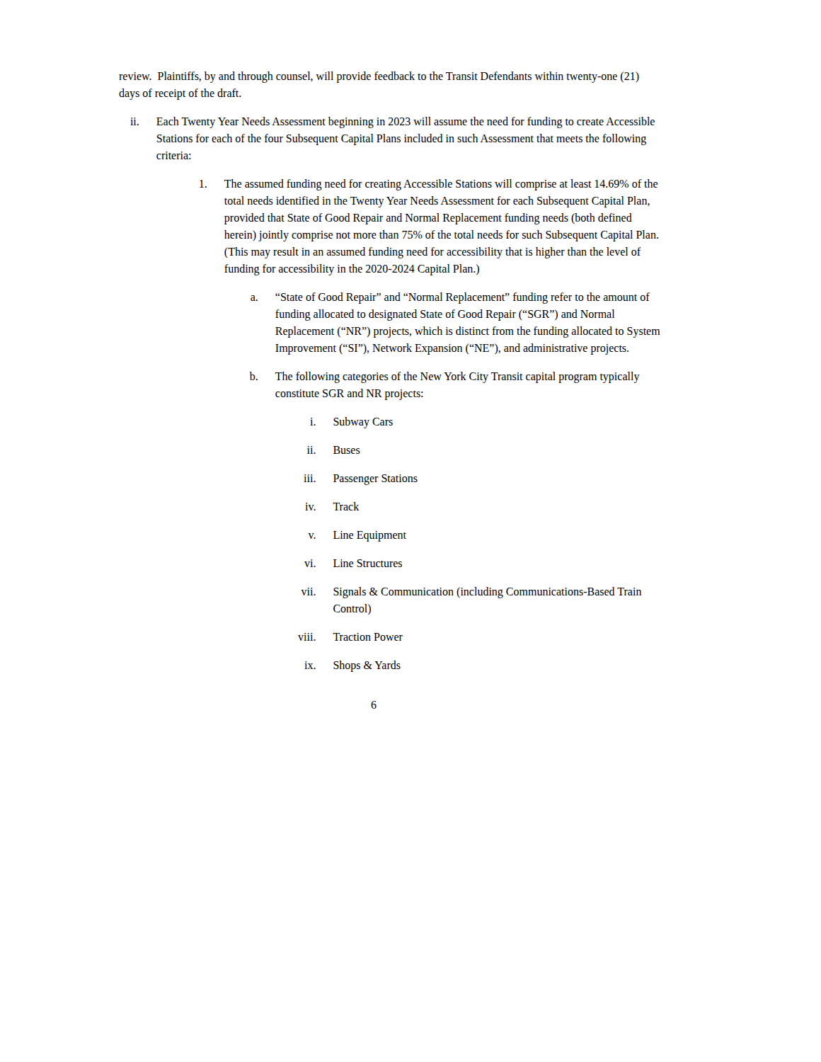review. Plaintiffs, by and through counsel, will provide feedback to the Transit Defendants within twenty-one (21) days of receipt of the draft.
ii.
Each Twenty Year Needs Assessment beginning in 2023 will assume the need for funding to create Accessible Stations for each of the four Subsequent Capital Plans included in such Assessment that meets the following criteria:
1.
The assumed funding need for creating Accessible Stations will comprise at least 14.69% of the total needs identified in the Twenty Year Needs Assessment for each Subsequent Capital Plan, provided that State of Good Repair and Normal Replacement funding needs (both defined herein) jointly comprise not more than 75% of the total needs for such Subsequent Capital Plan. (This may result in an assumed funding need for accessibility that is higher than the level of funding for accessibility in the 2020-2024 Capital Plan.)
a.
“State of Good Repair” and “Normal Replacement” funding refer to the amount of funding allocated to designated State of Good Repair (“SGR”) and Normal Replacement (“NR”) projects, which is distinct from the funding allocated to System Improvement (“SI”), Network Expansion (“NE”), and administrative projects.
b.
The following categories of the New York City Transit capital program typically constitute SGR and NR projects:
i. Subway Cars
ii. Buses
iii. Passenger Stations
iv. Track
v. Line Equipment
vi. Line Structures
vii. Signals & Communication (including Communications-Based Train Control)
viii. Traction Power
ix. Shops & Yards
6